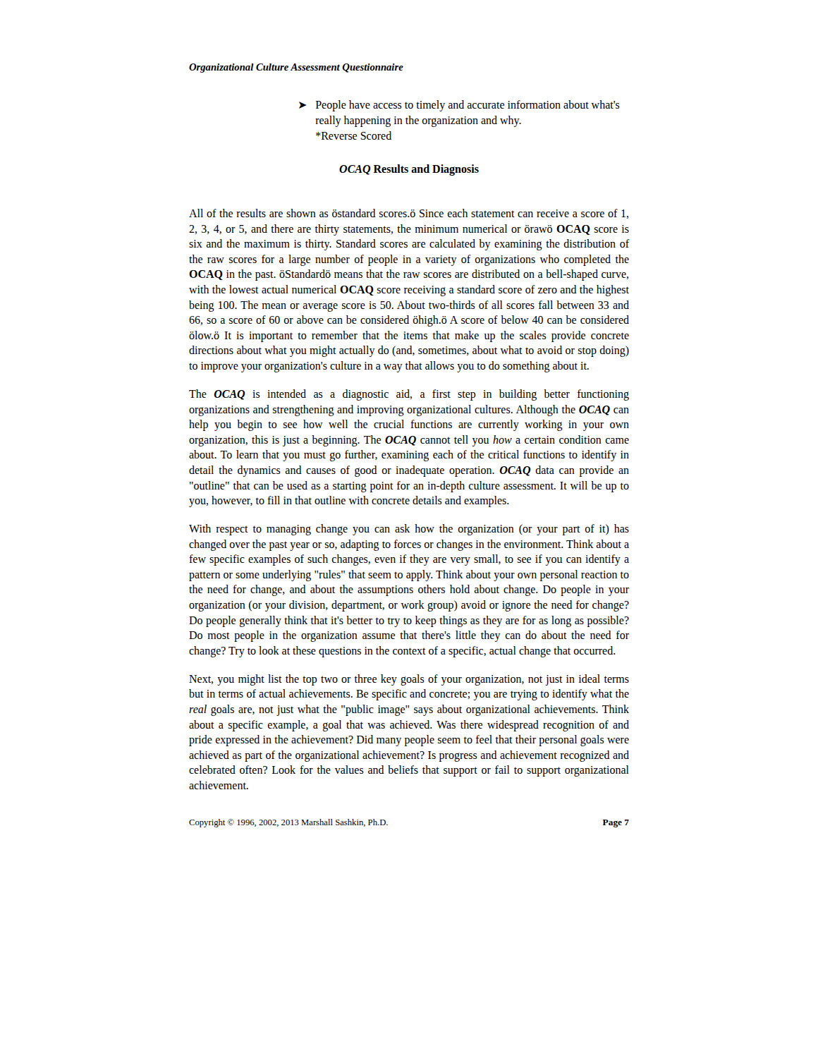Organizational Culture Assessment Questionnaire
➤ People have access to timely and accurate information about what's really happening in the organization and why.
*Reverse Scored
OCAQ Results and Diagnosis
All of the results are shown as östandard scores.ö Since each statement can receive a score of 1, 2, 3, 4, or 5, and there are thirty statements, the minimum numerical or örawö OCAQ score is six and the maximum is thirty. Standard scores are calculated by examining the distribution of the raw scores for a large number of people in a variety of organizations who completed the OCAQ in the past. öStandardö means that the raw scores are distributed on a bell-shaped curve, with the lowest actual numerical OCAQ score receiving a standard score of zero and the highest being 100. The mean or average score is 50. About two-thirds of all scores fall between 33 and 66, so a score of 60 or above can be considered öhigh.ö A score of below 40 can be considered ölow.ö It is important to remember that the items that make up the scales provide concrete directions about what you might actually do (and, sometimes, about what to avoid or stop doing) to improve your organization's culture in a way that allows you to do something about it.
The OCAQ is intended as a diagnostic aid, a first step in building better functioning organizations and strengthening and improving organizational cultures. Although the OCAQ can help you begin to see how well the crucial functions are currently working in your own organization, this is just a beginning. The OCAQ cannot tell you how a certain condition came about. To learn that you must go further, examining each of the critical functions to identify in detail the dynamics and causes of good or inadequate operation. OCAQ data can provide an "outline" that can be used as a starting point for an in-depth culture assessment. It will be up to you, however, to fill in that outline with concrete details and examples.
With respect to managing change you can ask how the organization (or your part of it) has changed over the past year or so, adapting to forces or changes in the environment. Think about a few specific examples of such changes, even if they are very small, to see if you can identify a pattern or some underlying "rules" that seem to apply. Think about your own personal reaction to the need for change, and about the assumptions others hold about change. Do people in your organization (or your division, department, or work group) avoid or ignore the need for change? Do people generally think that it's better to try to keep things as they are for as long as possible? Do most people in the organization assume that there's little they can do about the need for change? Try to look at these questions in the context of a specific, actual change that occurred.
Next, you might list the top two or three key goals of your organization, not just in ideal terms but in terms of actual achievements. Be specific and concrete; you are trying to identify what the real goals are, not just what the "public image" says about organizational achievements. Think about a specific example, a goal that was achieved. Was there widespread recognition of and pride expressed in the achievement? Did many people seem to feel that their personal goals were achieved as part of the organizational achievement? Is progress and achievement recognized and celebrated often? Look for the values and beliefs that support or fail to support organizational achievement.
Copyright © 1996, 2002, 2013 Marshall Sashkin, Ph.D.
Page 7